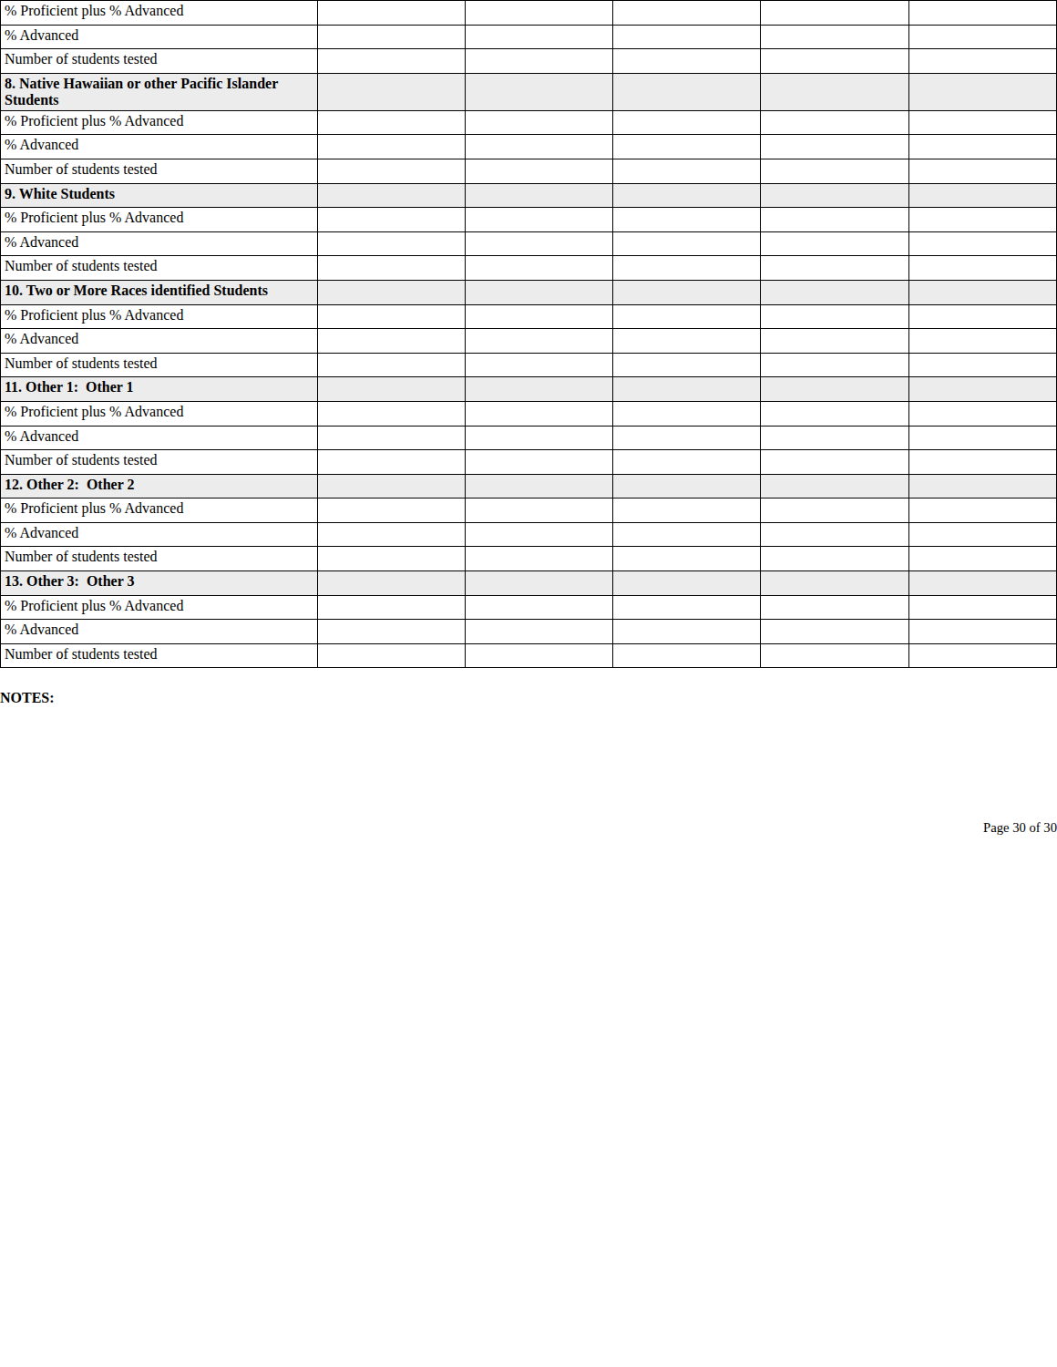| % Proficient plus % Advanced | | | | | |
| % Advanced | | | | | |
| Number of students tested | | | | | |
| 8. Native Hawaiian or other Pacific Islander Students | | | | | |
| % Proficient plus % Advanced | | | | | |
| % Advanced | | | | | |
| Number of students tested | | | | | |
| 9. White Students | | | | | |
| % Proficient plus % Advanced | | | | | |
| % Advanced | | | | | |
| Number of students tested | | | | | |
| 10. Two or More Races identified Students | | | | | |
| % Proficient plus % Advanced | | | | | |
| % Advanced | | | | | |
| Number of students tested | | | | | |
| 11. Other 1: Other 1 | | | | | |
| % Proficient plus % Advanced | | | | | |
| % Advanced | | | | | |
| Number of students tested | | | | | |
| 12. Other 2: Other 2 | | | | | |
| % Proficient plus % Advanced | | | | | |
| % Advanced | | | | | |
| Number of students tested | | | | | |
| 13. Other 3: Other 3 | | | | | |
| % Proficient plus % Advanced | | | | | |
| % Advanced | | | | | |
| Number of students tested | | | | | |
NOTES:
Page 30 of 30